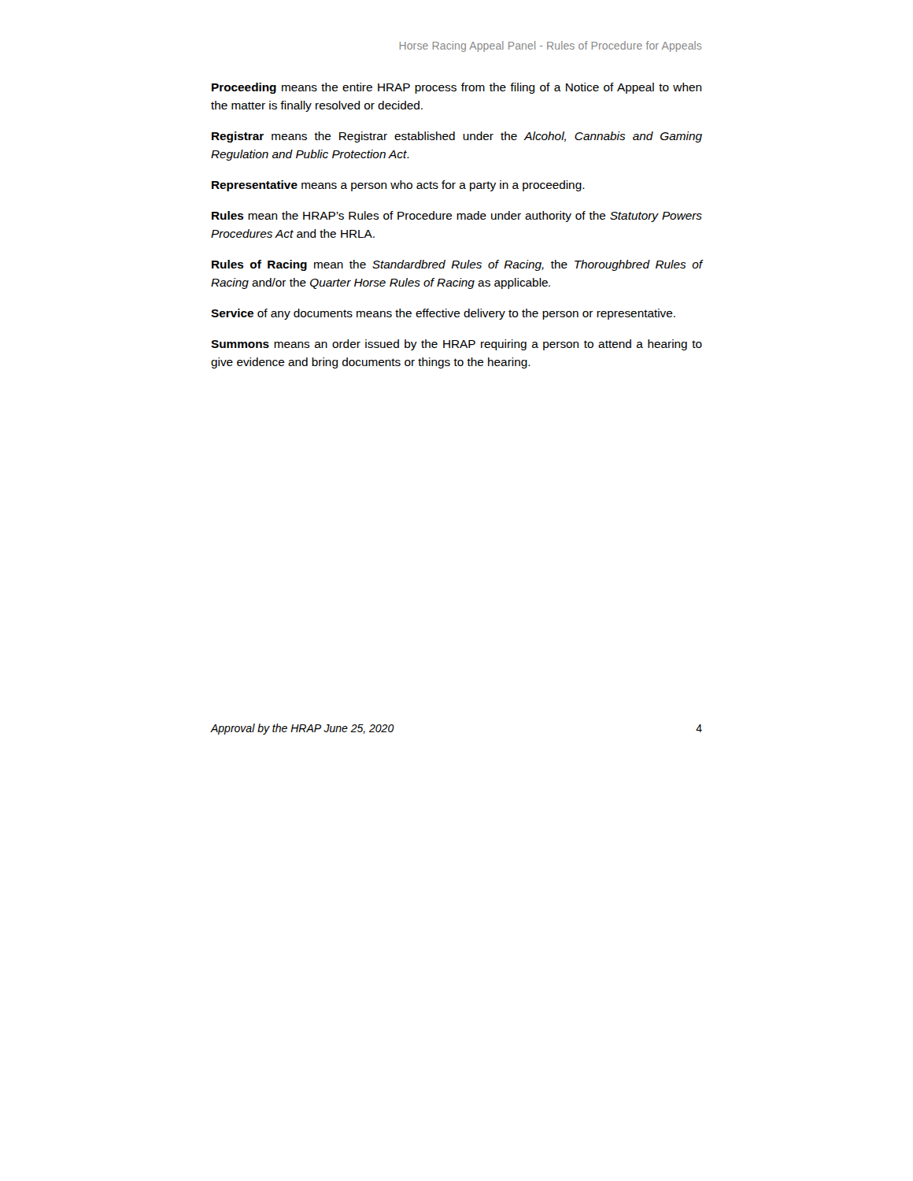Horse Racing Appeal Panel - Rules of Procedure for Appeals
Proceeding means the entire HRAP process from the filing of a Notice of Appeal to when the matter is finally resolved or decided.
Registrar means the Registrar established under the Alcohol, Cannabis and Gaming Regulation and Public Protection Act.
Representative means a person who acts for a party in a proceeding.
Rules mean the HRAP’s Rules of Procedure made under authority of the Statutory Powers Procedures Act and the HRLA.
Rules of Racing mean the Standardbred Rules of Racing, the Thoroughbred Rules of Racing and/or the Quarter Horse Rules of Racing as applicable.
Service of any documents means the effective delivery to the person or representative.
Summons means an order issued by the HRAP requiring a person to attend a hearing to give evidence and bring documents or things to the hearing.
Approval by the HRAP June 25, 2020 4